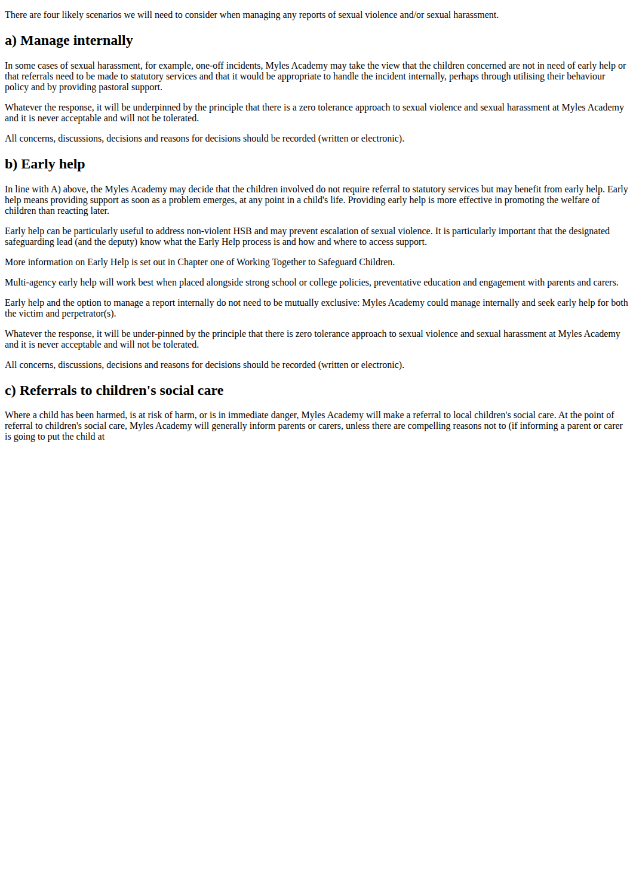There are four likely scenarios we will need to consider when managing any reports of sexual violence and/or sexual harassment.
a) Manage internally
In some cases of sexual harassment, for example, one-off incidents, Myles Academy may take the view that the children concerned are not in need of early help or that referrals need to be made to statutory services and that it would be appropriate to handle the incident internally, perhaps through utilising their behaviour policy and by providing pastoral support.
Whatever the response, it will be underpinned by the principle that there is a zero tolerance approach to sexual violence and sexual harassment at Myles Academy and it is never acceptable and will not be tolerated.
All concerns, discussions, decisions and reasons for decisions should be recorded (written or electronic).
b) Early help
In line with A) above, the Myles Academy may decide that the children involved do not require referral to statutory services but may benefit from early help. Early help means providing support as soon as a problem emerges, at any point in a child's life. Providing early help is more effective in promoting the welfare of children than reacting later.
Early help can be particularly useful to address non-violent HSB and may prevent escalation of sexual violence. It is particularly important that the designated safeguarding lead (and the deputy) know what the Early Help process is and how and where to access support.
More information on Early Help is set out in Chapter one of Working Together to Safeguard Children.
Multi-agency early help will work best when placed alongside strong school or college policies, preventative education and engagement with parents and carers.
Early help and the option to manage a report internally do not need to be mutually exclusive: Myles Academy could manage internally and seek early help for both the victim and perpetrator(s).
Whatever the response, it will be under-pinned by the principle that there is zero tolerance approach to sexual violence and sexual harassment at Myles Academy and it is never acceptable and will not be tolerated.
All concerns, discussions, decisions and reasons for decisions should be recorded (written or electronic).
c) Referrals to children's social care
Where a child has been harmed, is at risk of harm, or is in immediate danger, Myles Academy will make a referral to local children's social care. At the point of referral to children's social care, Myles Academy will generally inform parents or carers, unless there are compelling reasons not to (if informing a parent or carer is going to put the child at